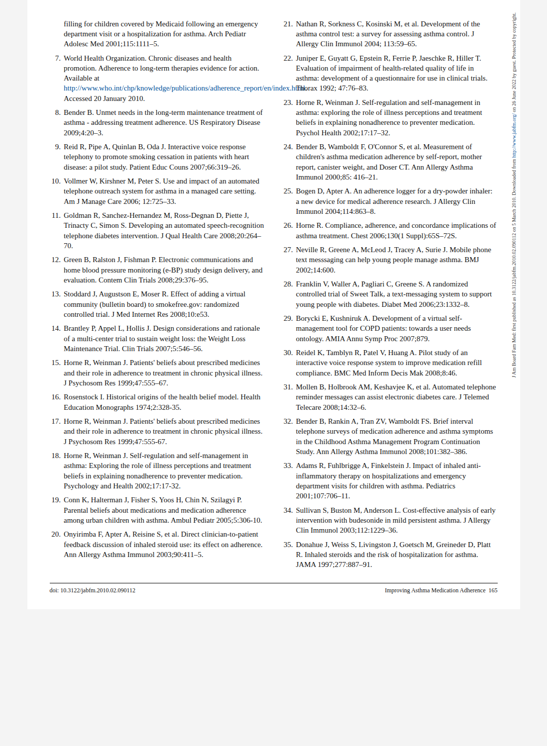J Am Board Fam Med: first published as 10.3122/jabfm.2010.02.090112 on 5 March 2010. Downloaded from http://www.jabfm.org/ on 26 June 2022 by guest. Protected by copyright.
filling for children covered by Medicaid following an emergency department visit or a hospitalization for asthma. Arch Pediatr Adolesc Med 2001;115:1111–5.
7. World Health Organization. Chronic diseases and health promotion. Adherence to long-term therapies evidence for action. Available at http://www.who.int/chp/knowledge/publications/adherence_report/en/index.html. Accessed 20 January 2010.
8. Bender B. Unmet needs in the long-term maintenance treatment of asthma - addressing treatment adherence. US Respiratory Disease 2009;4:20–3.
9. Reid R, Pipe A, Quinlan B, Oda J. Interactive voice response telephony to promote smoking cessation in patients with heart disease: a pilot study. Patient Educ Couns 2007;66:319–26.
10. Vollmer W, Kirshner M, Peter S. Use and impact of an automated telephone outreach system for asthma in a managed care setting. Am J Manage Care 2006; 12:725–33.
11. Goldman R, Sanchez-Hernandez M, Ross-Degnan D, Piette J, Trinacty C, Simon S. Developing an automated speech-recognition telephone diabetes intervention. J Qual Health Care 2008;20:264–70.
12. Green B, Ralston J, Fishman P. Electronic communications and home blood pressure monitoring (e-BP) study design delivery, and evaluation. Contem Clin Trials 2008;29:376–95.
13. Stoddard J, Augustson E, Moser R. Effect of adding a virtual community (bulletin board) to smokefree.gov: randomized controlled trial. J Med Internet Res 2008;10:e53.
14. Brantley P, Appel L, Hollis J. Design considerations and rationale of a multi-center trial to sustain weight loss: the Weight Loss Maintenance Trial. Clin Trials 2007;5:546–56.
15. Horne R, Weinman J. Patients' beliefs about prescribed medicines and their role in adherence to treatment in chronic physical illness. J Psychosom Res 1999;47:555–67.
16. Rosenstock I. Historical origins of the health belief model. Health Education Monographs 1974;2:328-35.
17. Horne R, Weinman J. Patients' beliefs about prescribed medicines and their role in adherence to treatment in chronic physical illness. J Psychosom Res 1999;47:555-67.
18. Horne R, Weinman J. Self-regulation and self-management in asthma: Exploring the role of illness perceptions and treatment beliefs in explaining nonadherence to preventer medication. Psychology and Health 2002;17:17-32.
19. Conn K, Halterman J, Fisher S, Yoos H, Chin N, Szilagyi P. Parental beliefs about medications and medication adherence among urban children with asthma. Ambul Pediatr 2005;5:306-10.
20. Onyirimba F, Apter A, Reisine S, et al. Direct clinician-to-patient feedback discussion of inhaled steroid use: its effect on adherence. Ann Allergy Asthma Immunol 2003;90:411–5.
21. Nathan R, Sorkness C, Kosinski M, et al. Development of the asthma control test: a survey for assessing asthma control. J Allergy Clin Immunol 2004; 113:59–65.
22. Juniper E, Guyatt G, Epstein R, Ferrie P, Jaeschke R, Hiller T. Evaluation of impairment of health-related quality of life in asthma: development of a questionnaire for use in clinical trials. Thorax 1992; 47:76–83.
23. Horne R, Weinman J. Self-regulation and self-management in asthma: exploring the role of illness perceptions and treatment beliefs in explaining nonadherence to preventer medication. Psychol Health 2002;17:17–32.
24. Bender B, Wamboldt F, O'Connor S, et al. Measurement of children's asthma medication adherence by self-report, mother report, canister weight, and Doser CT. Ann Allergy Asthma Immunol 2000;85: 416–21.
25. Bogen D, Apter A. An adherence logger for a dry-powder inhaler: a new device for medical adherence research. J Allergy Clin Immunol 2004;114:863–8.
26. Horne R. Compliance, adherence, and concordance implications of asthma treatment. Chest 2006;130(1 Suppl):65S–72S.
27. Neville R, Greene A, McLeod J, Tracey A, Surie J. Mobile phone text messsaging can help young people manage asthma. BMJ 2002;14:600.
28. Franklin V, Waller A, Pagliari C, Greene S. A randomized controlled trial of Sweet Talk, a text-messaging system to support young people with diabetes. Diabet Med 2006;23:1332–8.
29. Borycki E, Kushniruk A. Development of a virtual self-management tool for COPD patients: towards a user needs ontology. AMIA Annu Symp Proc 2007;879.
30. Reidel K, Tamblyn R, Patel V, Huang A. Pilot study of an interactive voice response system to improve medication refill compliance. BMC Med Inform Decis Mak 2008;8:46.
31. Mollen B, Holbrook AM, Keshavjee K, et al. Automated telephone reminder messages can assist electronic diabetes care. J Telemed Telecare 2008;14:32–6.
32. Bender B, Rankin A, Tran ZV, Wamboldt FS. Brief interval telephone surveys of medication adherence and asthma symptoms in the Childhood Asthma Management Program Continuation Study. Ann Allergy Asthma Immunol 2008;101:382–386.
33. Adams R, Fuhlbrigge A, Finkelstein J. Impact of inhaled anti-inflammatory therapy on hospitalizations and emergency department visits for children with asthma. Pediatrics 2001;107:706–11.
34. Sullivan S, Buston M, Anderson L. Cost-effective analysis of early intervention with budesonide in mild persistent asthma. J Allergy Clin Immunol 2003;112:1229–36.
35. Donahue J, Weiss S, Livingston J, Goetsch M, Greineder D, Platt R. Inhaled steroids and the risk of hospitalization for asthma. JAMA 1997;277:887–91.
doi: 10.3122/jabfm.2010.02.090112 Improving Asthma Medication Adherence 165